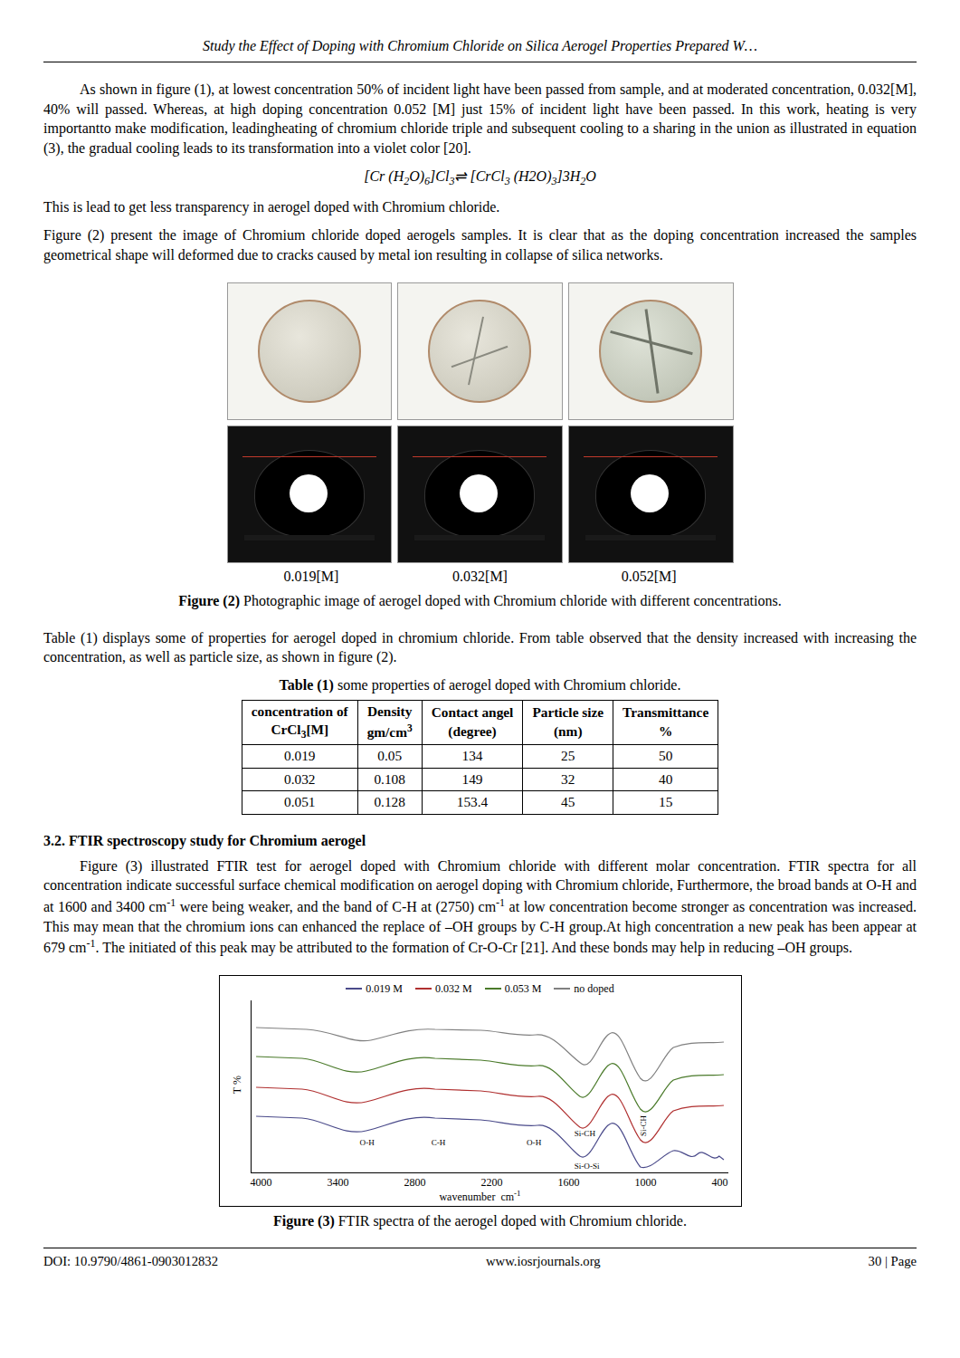Study the Effect of Doping with Chromium Chloride on Silica Aerogel Properties Prepared W…
As shown in figure (1), at lowest concentration 50% of incident light have been passed from sample, and at moderated concentration, 0.032[M], 40% will passed. Whereas, at high doping concentration 0.052 [M] just 15% of incident light have been passed. In this work, heating is very importantto make modification, leadingheating of chromium chloride triple and subsequent cooling to a sharing in the union as illustrated in equation (3), the gradual cooling leads to its transformation into a violet color [20].
[Cr (H2O)6]Cl3⇌ [CrCl3 (H2O)3]3H2O
This is lead to get less transparency in aerogel doped with Chromium chloride.
Figure (2) present the image of Chromium chloride doped aerogels samples. It is clear that as the doping concentration increased the samples geometrical shape will deformed due to cracks caused by metal ion resulting in collapse of silica networks.
0.019[M]
0.032[M]
0.052[M]
Figure (2) Photographic image of aerogel doped with Chromium chloride with different concentrations.
Table (1) displays some of properties for aerogel doped in chromium chloride. From table observed that the density increased with increasing the concentration, as well as particle size, as shown in figure (2).
Table (1) some properties of aerogel doped with Chromium chloride.
| concentration of CrCl 3 [M] | Density gm/cm 3 | Contact angel (degree) | Particle size (nm) | Transmittance % |
| --- | --- | --- | --- | --- |
| 0.019 | 0.05 | 134 | 25 | 50 |
| 0.032 | 0.108 | 149 | 32 | 40 |
| 0.051 | 0.128 | 153.4 | 45 | 15 |
3.2. FTIR spectroscopy study for Chromium aerogel
Figure (3) illustrated FTIR test for aerogel doped with Chromium chloride with different molar concentration. FTIR spectra for all concentration indicate successful surface chemical modification on aerogel doping with Chromium chloride, Furthermore, the broad bands at O-H and at 1600 and 3400 cm-1 were being weaker, and the band of C-H at (2750) cm-1 at low concentration become stronger as concentration was increased. This may mean that the chromium ions can enhanced the replace of –OH groups by C-H group.At high concentration a new peak has been appear at 679 cm-1. The initiated of this peak may be attributed to the formation of Cr-O-Cr [21]. And these bonds may help in reducing –OH groups.
0.019 M 0.032 M 0.053 M no doped
T %
O-H C-H O-H Si-CH Si-O-Si Si-CH
400034002800220016001000400
wavenumber cm-1
Figure (3) FTIR spectra of the aerogel doped with Chromium chloride.
DOI: 10.9790/4861-0903012832 www.iosrjournals.org 30 | Page